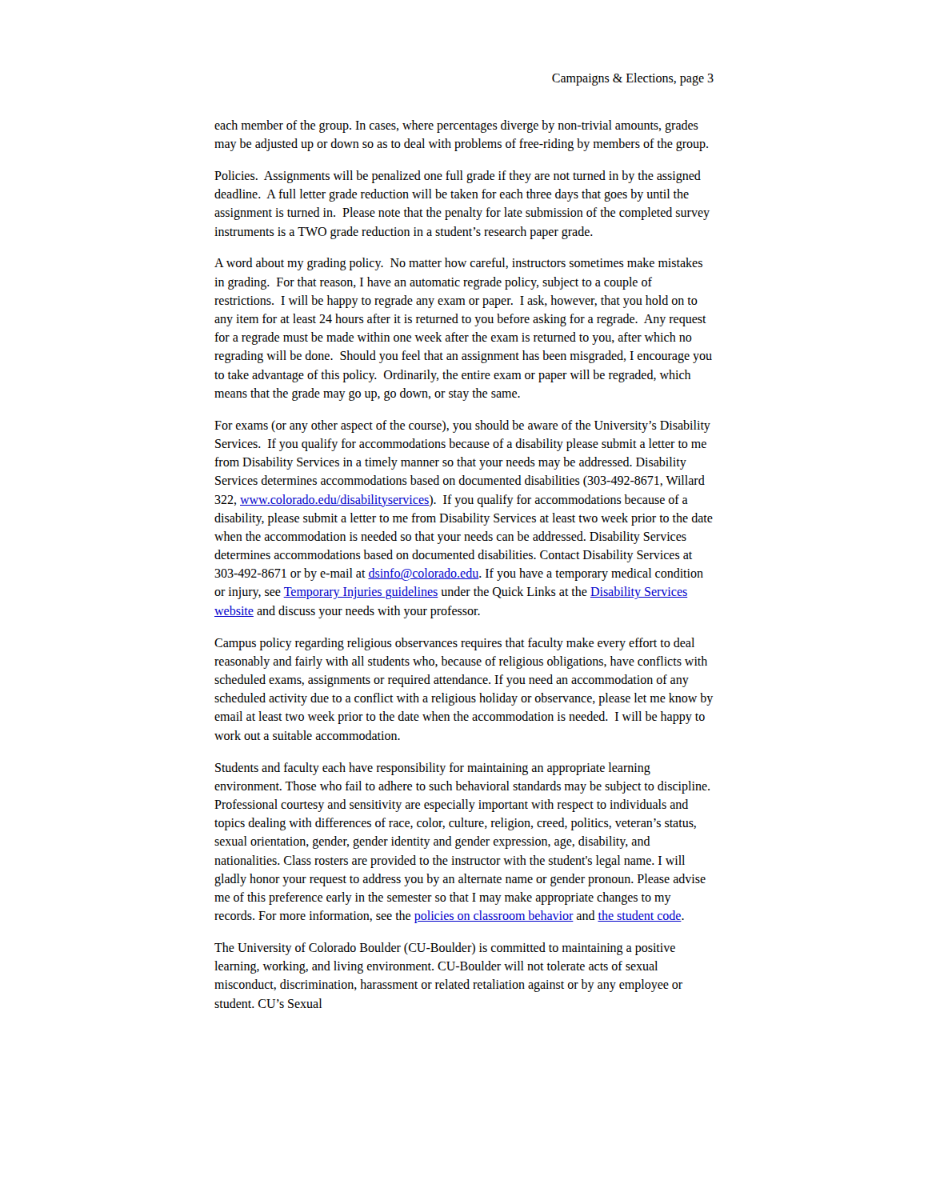Campaigns & Elections, page 3
each member of the group. In cases, where percentages diverge by non-trivial amounts, grades may be adjusted up or down so as to deal with problems of free-riding by members of the group.
Policies. Assignments will be penalized one full grade if they are not turned in by the assigned deadline. A full letter grade reduction will be taken for each three days that goes by until the assignment is turned in. Please note that the penalty for late submission of the completed survey instruments is a TWO grade reduction in a student’s research paper grade.
A word about my grading policy. No matter how careful, instructors sometimes make mistakes in grading. For that reason, I have an automatic regrade policy, subject to a couple of restrictions. I will be happy to regrade any exam or paper. I ask, however, that you hold on to any item for at least 24 hours after it is returned to you before asking for a regrade. Any request for a regrade must be made within one week after the exam is returned to you, after which no regrading will be done. Should you feel that an assignment has been misgraded, I encourage you to take advantage of this policy. Ordinarily, the entire exam or paper will be regraded, which means that the grade may go up, go down, or stay the same.
For exams (or any other aspect of the course), you should be aware of the University’s Disability Services. If you qualify for accommodations because of a disability please submit a letter to me from Disability Services in a timely manner so that your needs may be addressed. Disability Services determines accommodations based on documented disabilities (303-492-8671, Willard 322, www.colorado.edu/disabilityservices). If you qualify for accommodations because of a disability, please submit a letter to me from Disability Services at least two week prior to the date when the accommodation is needed so that your needs can be addressed. Disability Services determines accommodations based on documented disabilities. Contact Disability Services at 303-492-8671 or by e-mail at dsinfo@colorado.edu. If you have a temporary medical condition or injury, see Temporary Injuries guidelines under the Quick Links at the Disability Services website and discuss your needs with your professor.
Campus policy regarding religious observances requires that faculty make every effort to deal reasonably and fairly with all students who, because of religious obligations, have conflicts with scheduled exams, assignments or required attendance. If you need an accommodation of any scheduled activity due to a conflict with a religious holiday or observance, please let me know by email at least two week prior to the date when the accommodation is needed. I will be happy to work out a suitable accommodation.
Students and faculty each have responsibility for maintaining an appropriate learning environment. Those who fail to adhere to such behavioral standards may be subject to discipline. Professional courtesy and sensitivity are especially important with respect to individuals and topics dealing with differences of race, color, culture, religion, creed, politics, veteran’s status, sexual orientation, gender, gender identity and gender expression, age, disability, and nationalities. Class rosters are provided to the instructor with the student's legal name. I will gladly honor your request to address you by an alternate name or gender pronoun. Please advise me of this preference early in the semester so that I may make appropriate changes to my records. For more information, see the policies on classroom behavior and the student code.
The University of Colorado Boulder (CU-Boulder) is committed to maintaining a positive learning, working, and living environment. CU-Boulder will not tolerate acts of sexual misconduct, discrimination, harassment or related retaliation against or by any employee or student. CU’s Sexual